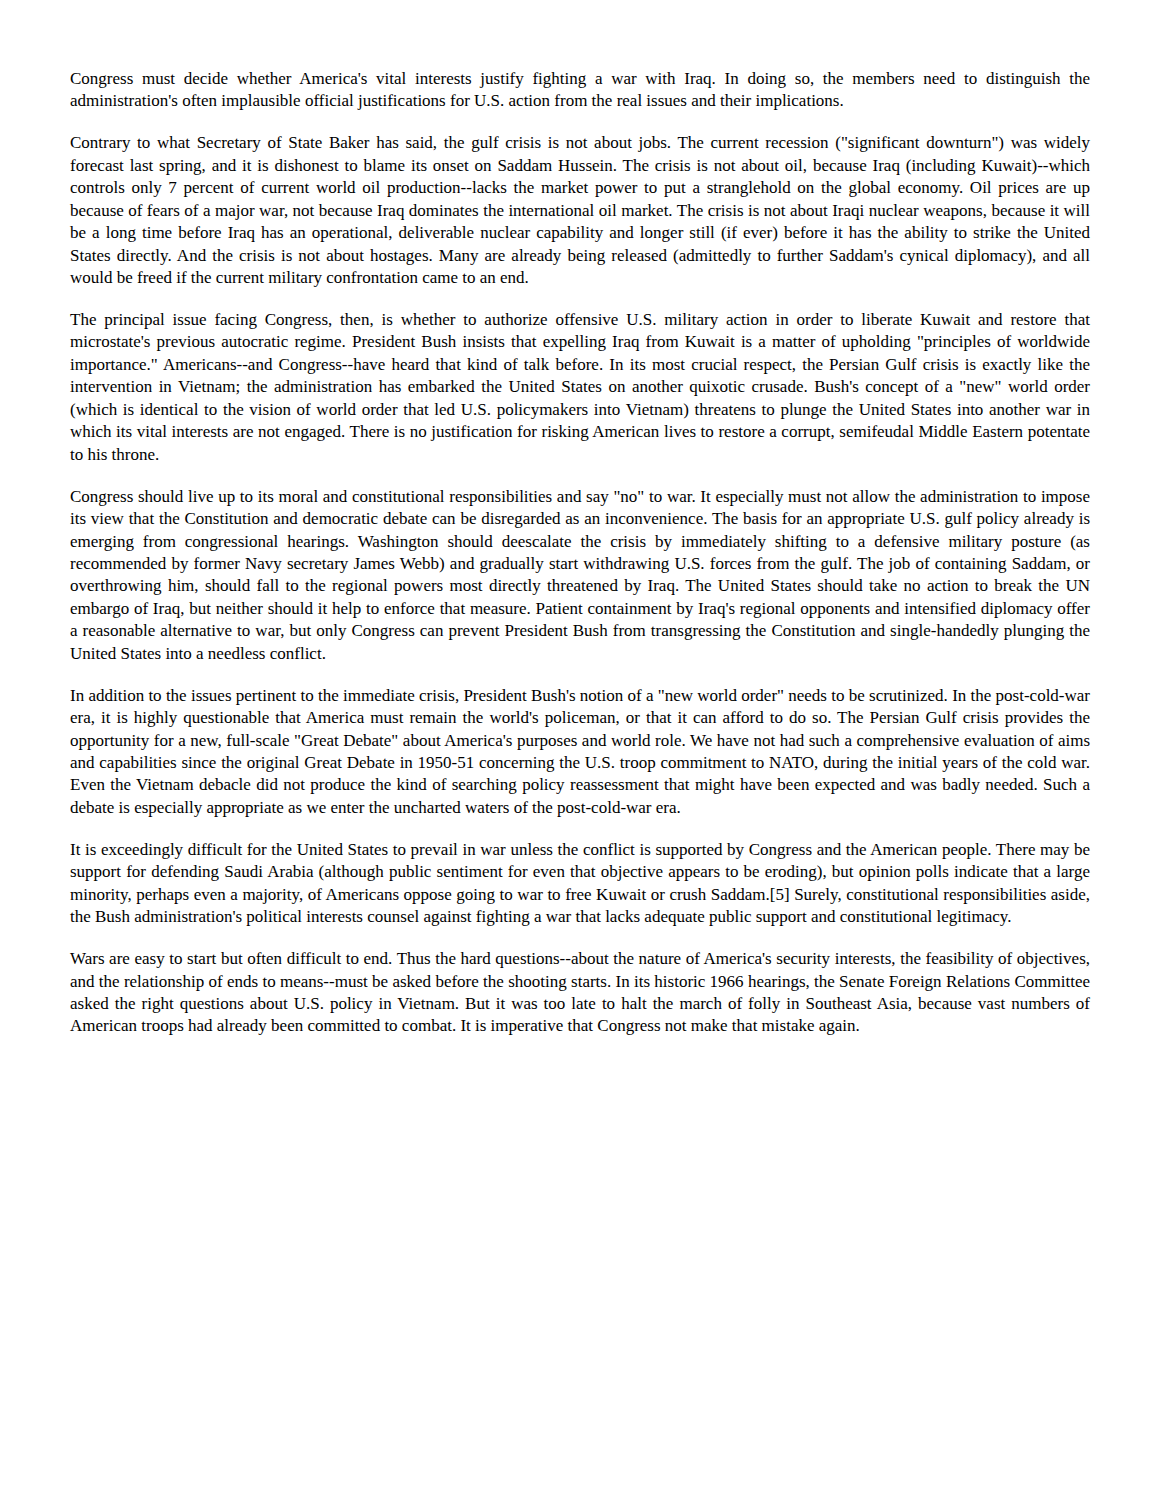Congress must decide whether America's vital interests justify fighting a war with Iraq. In doing so, the members need to distinguish the administration's often implausible official justifications for U.S. action from the real issues and their implications.
Contrary to what Secretary of State Baker has said, the gulf crisis is not about jobs. The current recession ("significant downturn") was widely forecast last spring, and it is dishonest to blame its onset on Saddam Hussein. The crisis is not about oil, because Iraq (including Kuwait)--which controls only 7 percent of current world oil production--lacks the market power to put a stranglehold on the global economy. Oil prices are up because of fears of a major war, not because Iraq dominates the international oil market. The crisis is not about Iraqi nuclear weapons, because it will be a long time before Iraq has an operational, deliverable nuclear capability and longer still (if ever) before it has the ability to strike the United States directly. And the crisis is not about hostages. Many are already being released (admittedly to further Saddam's cynical diplomacy), and all would be freed if the current military confrontation came to an end.
The principal issue facing Congress, then, is whether to authorize offensive U.S. military action in order to liberate Kuwait and restore that microstate's previous autocratic regime. President Bush insists that expelling Iraq from Kuwait is a matter of upholding "principles of worldwide importance." Americans--and Congress--have heard that kind of talk before. In its most crucial respect, the Persian Gulf crisis is exactly like the intervention in Vietnam; the administration has embarked the United States on another quixotic crusade. Bush's concept of a "new" world order (which is identical to the vision of world order that led U.S. policymakers into Vietnam) threatens to plunge the United States into another war in which its vital interests are not engaged. There is no justification for risking American lives to restore a corrupt, semifeudal Middle Eastern potentate to his throne.
Congress should live up to its moral and constitutional responsibilities and say "no" to war. It especially must not allow the administration to impose its view that the Constitution and democratic debate can be disregarded as an inconvenience. The basis for an appropriate U.S. gulf policy already is emerging from congressional hearings. Washington should deescalate the crisis by immediately shifting to a defensive military posture (as recommended by former Navy secretary James Webb) and gradually start withdrawing U.S. forces from the gulf. The job of containing Saddam, or overthrowing him, should fall to the regional powers most directly threatened by Iraq. The United States should take no action to break the UN embargo of Iraq, but neither should it help to enforce that measure. Patient containment by Iraq's regional opponents and intensified diplomacy offer a reasonable alternative to war, but only Congress can prevent President Bush from transgressing the Constitution and single-handedly plunging the United States into a needless conflict.
In addition to the issues pertinent to the immediate crisis, President Bush's notion of a "new world order" needs to be scrutinized. In the post-cold-war era, it is highly questionable that America must remain the world's policeman, or that it can afford to do so. The Persian Gulf crisis provides the opportunity for a new, full-scale "Great Debate" about America's purposes and world role. We have not had such a comprehensive evaluation of aims and capabilities since the original Great Debate in 1950-51 concerning the U.S. troop commitment to NATO, during the initial years of the cold war. Even the Vietnam debacle did not produce the kind of searching policy reassessment that might have been expected and was badly needed. Such a debate is especially appropriate as we enter the uncharted waters of the post-cold-war era.
It is exceedingly difficult for the United States to prevail in war unless the conflict is supported by Congress and the American people. There may be support for defending Saudi Arabia (although public sentiment for even that objective appears to be eroding), but opinion polls indicate that a large minority, perhaps even a majority, of Americans oppose going to war to free Kuwait or crush Saddam.[5] Surely, constitutional responsibilities aside, the Bush administration's political interests counsel against fighting a war that lacks adequate public support and constitutional legitimacy.
Wars are easy to start but often difficult to end. Thus the hard questions--about the nature of America's security interests, the feasibility of objectives, and the relationship of ends to means--must be asked before the shooting starts. In its historic 1966 hearings, the Senate Foreign Relations Committee asked the right questions about U.S. policy in Vietnam. But it was too late to halt the march of folly in Southeast Asia, because vast numbers of American troops had already been committed to combat. It is imperative that Congress not make that mistake again.